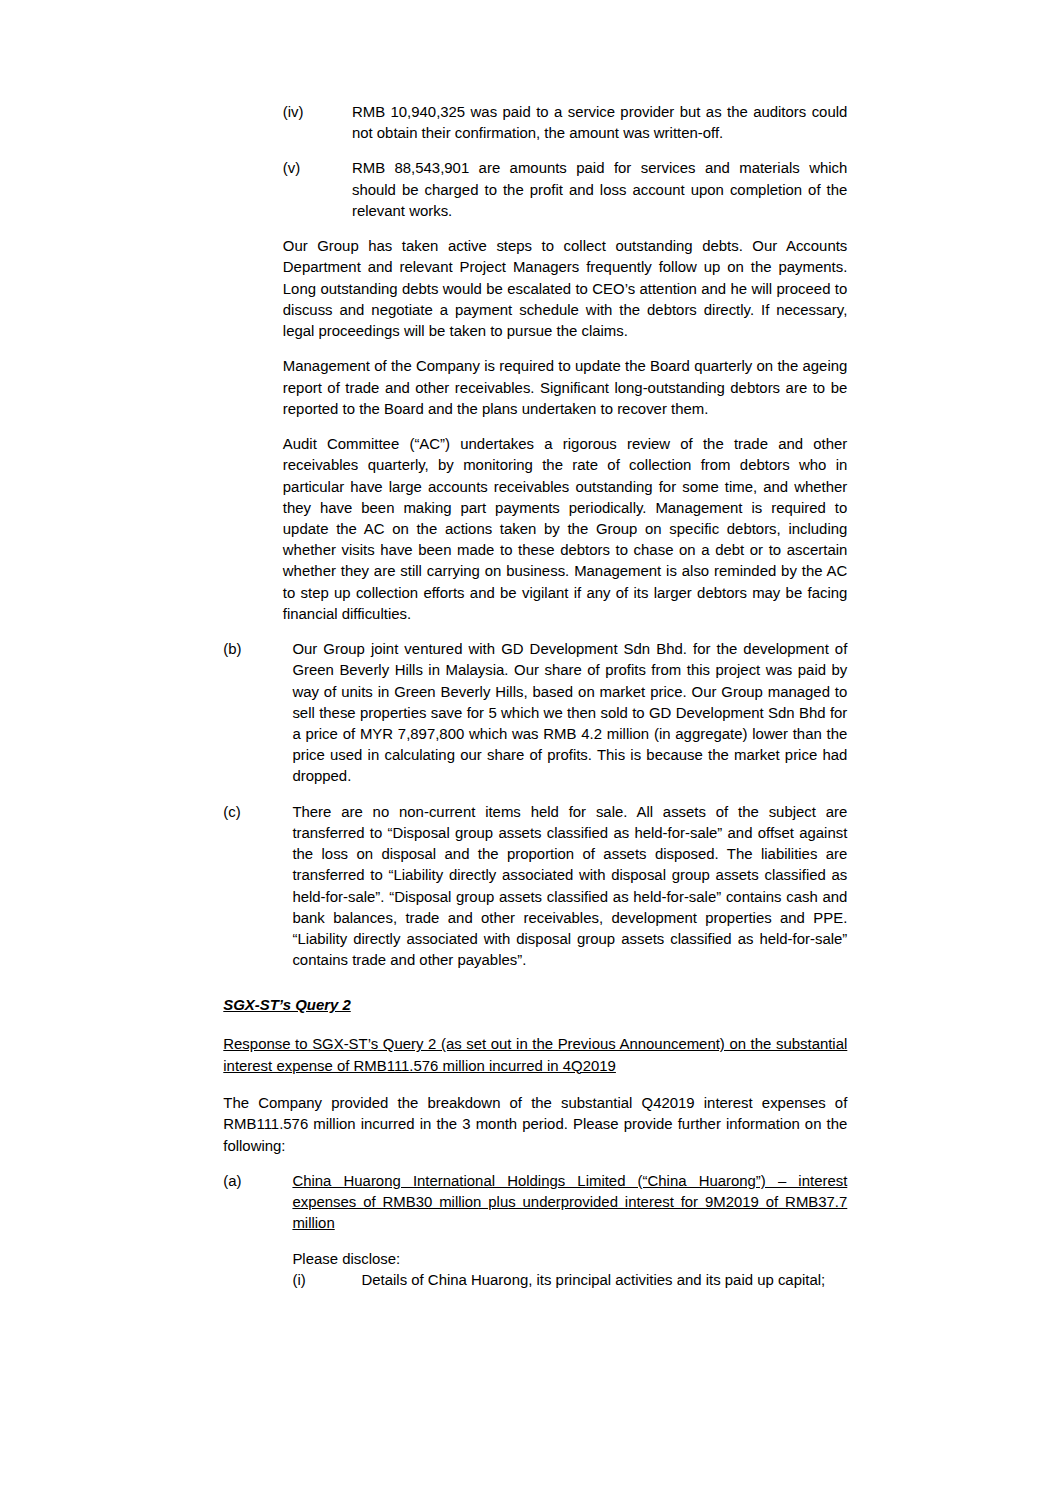(iv)
RMB 10,940,325 was paid to a service provider but as the auditors could not obtain their confirmation, the amount was written-off.
(v)
RMB 88,543,901 are amounts paid for services and materials which should be charged to the profit and loss account upon completion of the relevant works.
Our Group has taken active steps to collect outstanding debts. Our Accounts Department and relevant Project Managers frequently follow up on the payments. Long outstanding debts would be escalated to CEO’s attention and he will proceed to discuss and negotiate a payment schedule with the debtors directly. If necessary, legal proceedings will be taken to pursue the claims.
Management of the Company is required to update the Board quarterly on the ageing report of trade and other receivables. Significant long-outstanding debtors are to be reported to the Board and the plans undertaken to recover them.
Audit Committee (“AC”) undertakes a rigorous review of the trade and other receivables quarterly, by monitoring the rate of collection from debtors who in particular have large accounts receivables outstanding for some time, and whether they have been making part payments periodically. Management is required to update the AC on the actions taken by the Group on specific debtors, including whether visits have been made to these debtors to chase on a debt or to ascertain whether they are still carrying on business. Management is also reminded by the AC to step up collection efforts and be vigilant if any of its larger debtors may be facing financial difficulties.
(b)
Our Group joint ventured with GD Development Sdn Bhd. for the development of Green Beverly Hills in Malaysia. Our share of profits from this project was paid by way of units in Green Beverly Hills, based on market price. Our Group managed to sell these properties save for 5 which we then sold to GD Development Sdn Bhd for a price of MYR 7,897,800 which was RMB 4.2 million (in aggregate) lower than the price used in calculating our share of profits. This is because the market price had dropped.
(c)
There are no non-current items held for sale. All assets of the subject are transferred to “Disposal group assets classified as held-for-sale” and offset against the loss on disposal and the proportion of assets disposed. The liabilities are transferred to “Liability directly associated with disposal group assets classified as held-for-sale”. “Disposal group assets classified as held-for-sale” contains cash and bank balances, trade and other receivables, development properties and PPE. “Liability directly associated with disposal group assets classified as held-for-sale” contains trade and other payables”.
SGX-ST’s Query 2
Response to SGX-ST’s Query 2 (as set out in the Previous Announcement) on the substantial interest expense of RMB111.576 million incurred in 4Q2019
The Company provided the breakdown of the substantial Q42019 interest expenses of RMB111.576 million incurred in the 3 month period. Please provide further information on the following:
(a)
China Huarong International Holdings Limited (“China Huarong”) – interest expenses of RMB30 million plus underprovided interest for 9M2019 of RMB37.7 million
Please disclose:
(i)
Details of China Huarong, its principal activities and its paid up capital;